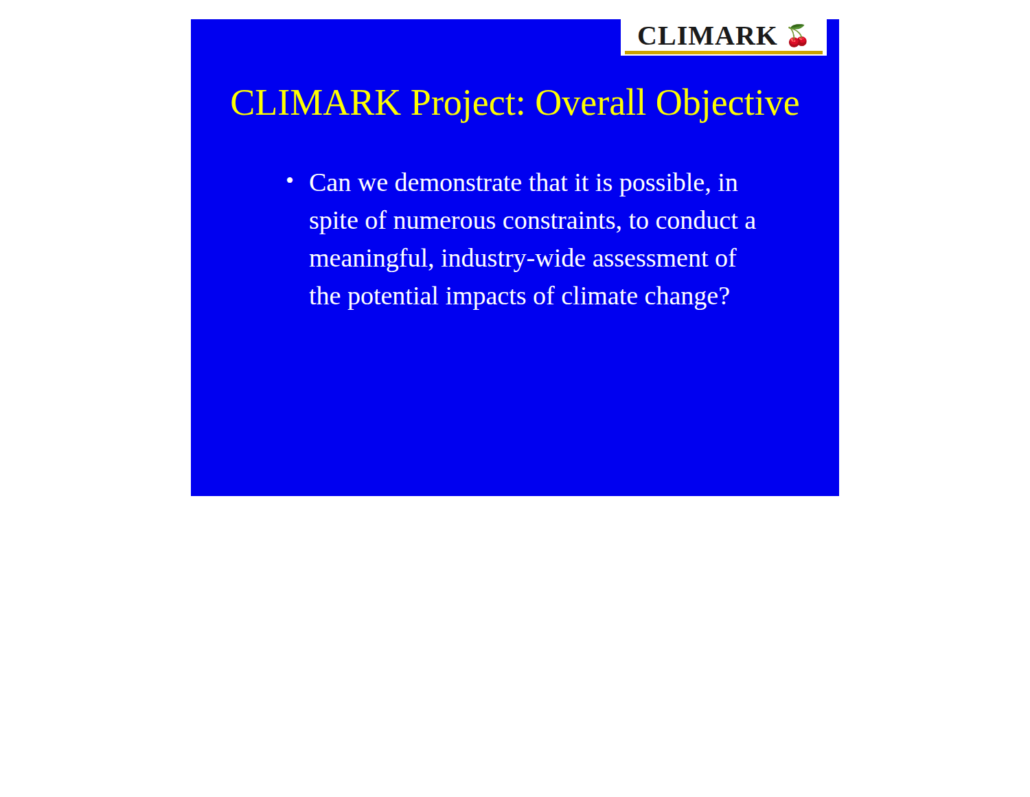CLIMARK 🍒
CLIMARK Project: Overall Objective
Can we demonstrate that it is possible, in spite of numerous constraints, to conduct a meaningful, industry-wide assessment of the potential impacts of climate change?